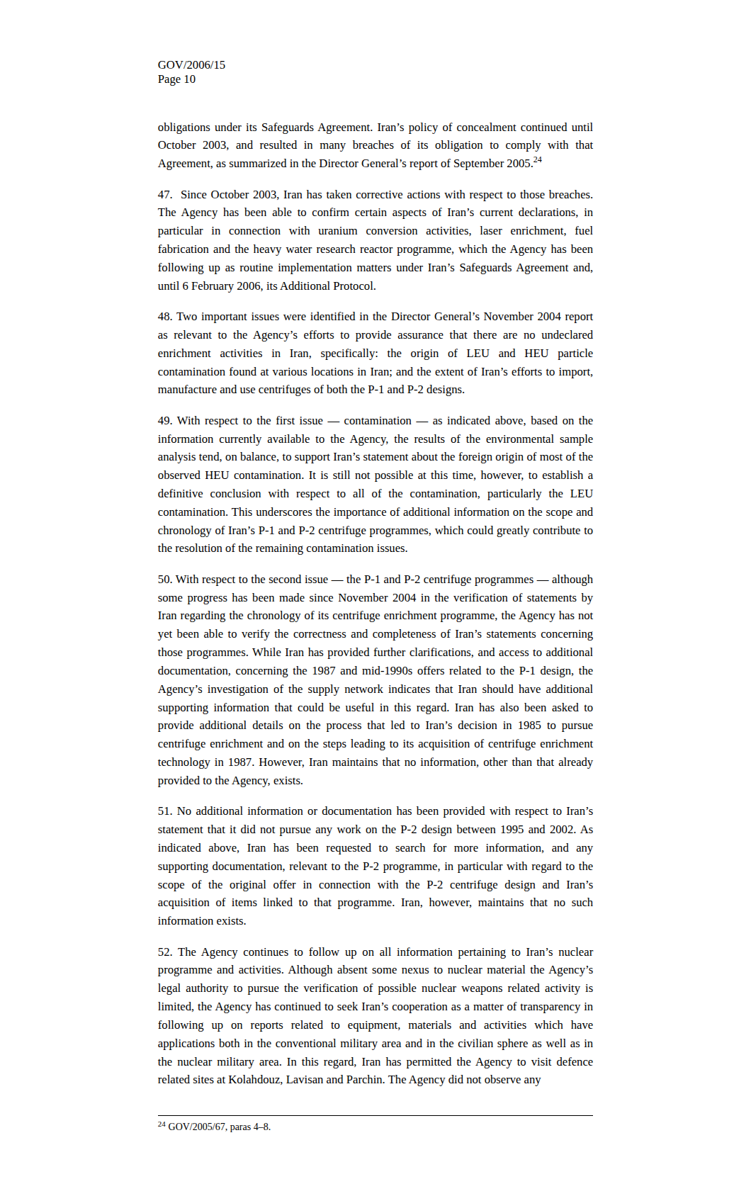GOV/2006/15
Page 10
obligations under its Safeguards Agreement. Iran’s policy of concealment continued until October 2003, and resulted in many breaches of its obligation to comply with that Agreement, as summarized in the Director General’s report of September 2005.24
47. Since October 2003, Iran has taken corrective actions with respect to those breaches. The Agency has been able to confirm certain aspects of Iran’s current declarations, in particular in connection with uranium conversion activities, laser enrichment, fuel fabrication and the heavy water research reactor programme, which the Agency has been following up as routine implementation matters under Iran’s Safeguards Agreement and, until 6 February 2006, its Additional Protocol.
48. Two important issues were identified in the Director General’s November 2004 report as relevant to the Agency’s efforts to provide assurance that there are no undeclared enrichment activities in Iran, specifically: the origin of LEU and HEU particle contamination found at various locations in Iran; and the extent of Iran’s efforts to import, manufacture and use centrifuges of both the P-1 and P-2 designs.
49. With respect to the first issue — contamination — as indicated above, based on the information currently available to the Agency, the results of the environmental sample analysis tend, on balance, to support Iran’s statement about the foreign origin of most of the observed HEU contamination. It is still not possible at this time, however, to establish a definitive conclusion with respect to all of the contamination, particularly the LEU contamination. This underscores the importance of additional information on the scope and chronology of Iran’s P-1 and P-2 centrifuge programmes, which could greatly contribute to the resolution of the remaining contamination issues.
50. With respect to the second issue — the P-1 and P-2 centrifuge programmes — although some progress has been made since November 2004 in the verification of statements by Iran regarding the chronology of its centrifuge enrichment programme, the Agency has not yet been able to verify the correctness and completeness of Iran’s statements concerning those programmes. While Iran has provided further clarifications, and access to additional documentation, concerning the 1987 and mid-1990s offers related to the P-1 design, the Agency’s investigation of the supply network indicates that Iran should have additional supporting information that could be useful in this regard. Iran has also been asked to provide additional details on the process that led to Iran’s decision in 1985 to pursue centrifuge enrichment and on the steps leading to its acquisition of centrifuge enrichment technology in 1987. However, Iran maintains that no information, other than that already provided to the Agency, exists.
51. No additional information or documentation has been provided with respect to Iran’s statement that it did not pursue any work on the P-2 design between 1995 and 2002. As indicated above, Iran has been requested to search for more information, and any supporting documentation, relevant to the P-2 programme, in particular with regard to the scope of the original offer in connection with the P-2 centrifuge design and Iran’s acquisition of items linked to that programme. Iran, however, maintains that no such information exists.
52. The Agency continues to follow up on all information pertaining to Iran’s nuclear programme and activities. Although absent some nexus to nuclear material the Agency’s legal authority to pursue the verification of possible nuclear weapons related activity is limited, the Agency has continued to seek Iran’s cooperation as a matter of transparency in following up on reports related to equipment, materials and activities which have applications both in the conventional military area and in the civilian sphere as well as in the nuclear military area. In this regard, Iran has permitted the Agency to visit defence related sites at Kolahdouz, Lavisan and Parchin. The Agency did not observe any
24GOV/2005/67, paras 4–8.